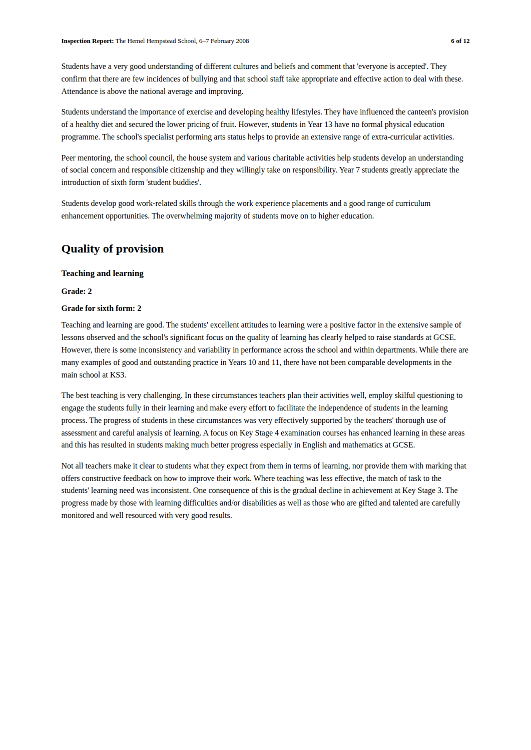Inspection Report: The Hemel Hempstead School, 6–7 February 2008 6 of 12
Students have a very good understanding of different cultures and beliefs and comment that 'everyone is accepted'. They confirm that there are few incidences of bullying and that school staff take appropriate and effective action to deal with these. Attendance is above the national average and improving.
Students understand the importance of exercise and developing healthy lifestyles. They have influenced the canteen's provision of a healthy diet and secured the lower pricing of fruit. However, students in Year 13 have no formal physical education programme. The school's specialist performing arts status helps to provide an extensive range of extra-curricular activities.
Peer mentoring, the school council, the house system and various charitable activities help students develop an understanding of social concern and responsible citizenship and they willingly take on responsibility. Year 7 students greatly appreciate the introduction of sixth form 'student buddies'.
Students develop good work-related skills through the work experience placements and a good range of curriculum enhancement opportunities. The overwhelming majority of students move on to higher education.
Quality of provision
Teaching and learning
Grade: 2
Grade for sixth form: 2
Teaching and learning are good. The students' excellent attitudes to learning were a positive factor in the extensive sample of lessons observed and the school's significant focus on the quality of learning has clearly helped to raise standards at GCSE. However, there is some inconsistency and variability in performance across the school and within departments. While there are many examples of good and outstanding practice in Years 10 and 11, there have not been comparable developments in the main school at KS3.
The best teaching is very challenging. In these circumstances teachers plan their activities well, employ skilful questioning to engage the students fully in their learning and make every effort to facilitate the independence of students in the learning process. The progress of students in these circumstances was very effectively supported by the teachers' thorough use of assessment and careful analysis of learning. A focus on Key Stage 4 examination courses has enhanced learning in these areas and this has resulted in students making much better progress especially in English and mathematics at GCSE.
Not all teachers make it clear to students what they expect from them in terms of learning, nor provide them with marking that offers constructive feedback on how to improve their work. Where teaching was less effective, the match of task to the students' learning need was inconsistent. One consequence of this is the gradual decline in achievement at Key Stage 3. The progress made by those with learning difficulties and/or disabilities as well as those who are gifted and talented are carefully monitored and well resourced with very good results.